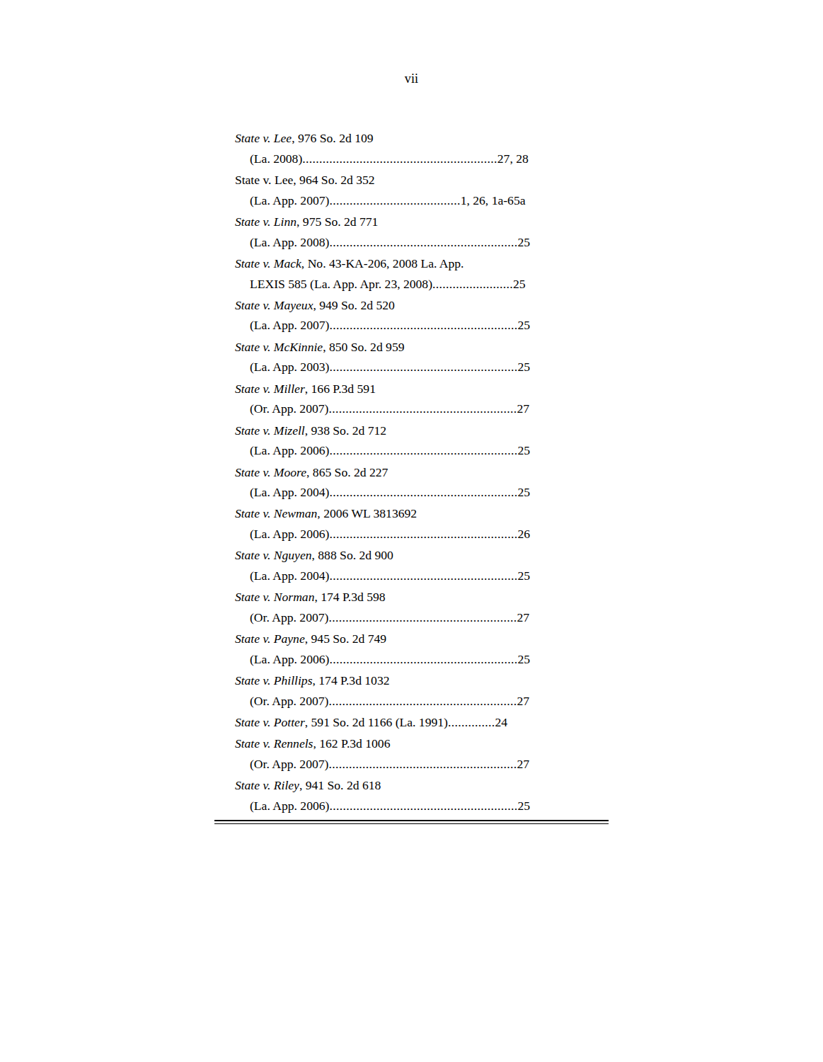vii
State v. Lee, 976 So. 2d 109 (La. 2008).......................................................... 27, 28
State v. Lee, 964 So. 2d 352 (La. App. 2007)....................................... 1, 26, 1a-65a
State v. Linn, 975 So. 2d 771 (La. App. 2008)........................................................ 25
State v. Mack, No. 43-KA-206, 2008 La. App. LEXIS 585 (La. App. Apr. 23, 2008)........................ 25
State v. Mayeux, 949 So. 2d 520 (La. App. 2007)........................................................ 25
State v. McKinnie, 850 So. 2d 959 (La. App. 2003)........................................................ 25
State v. Miller, 166 P.3d 591 (Or. App. 2007)........................................................ 27
State v. Mizell, 938 So. 2d 712 (La. App. 2006)........................................................ 25
State v. Moore, 865 So. 2d 227 (La. App. 2004)........................................................ 25
State v. Newman, 2006 WL 3813692 (La. App. 2006)........................................................ 26
State v. Nguyen, 888 So. 2d 900 (La. App. 2004)........................................................ 25
State v. Norman, 174 P.3d 598 (Or. App. 2007)........................................................ 27
State v. Payne, 945 So. 2d 749 (La. App. 2006)........................................................ 25
State v. Phillips, 174 P.3d 1032 (Or. App. 2007)........................................................ 27
State v. Potter, 591 So. 2d 1166 (La. 1991).............. 24
State v. Rennels, 162 P.3d 1006 (Or. App. 2007)........................................................ 27
State v. Riley, 941 So. 2d 618 (La. App. 2006)........................................................ 25